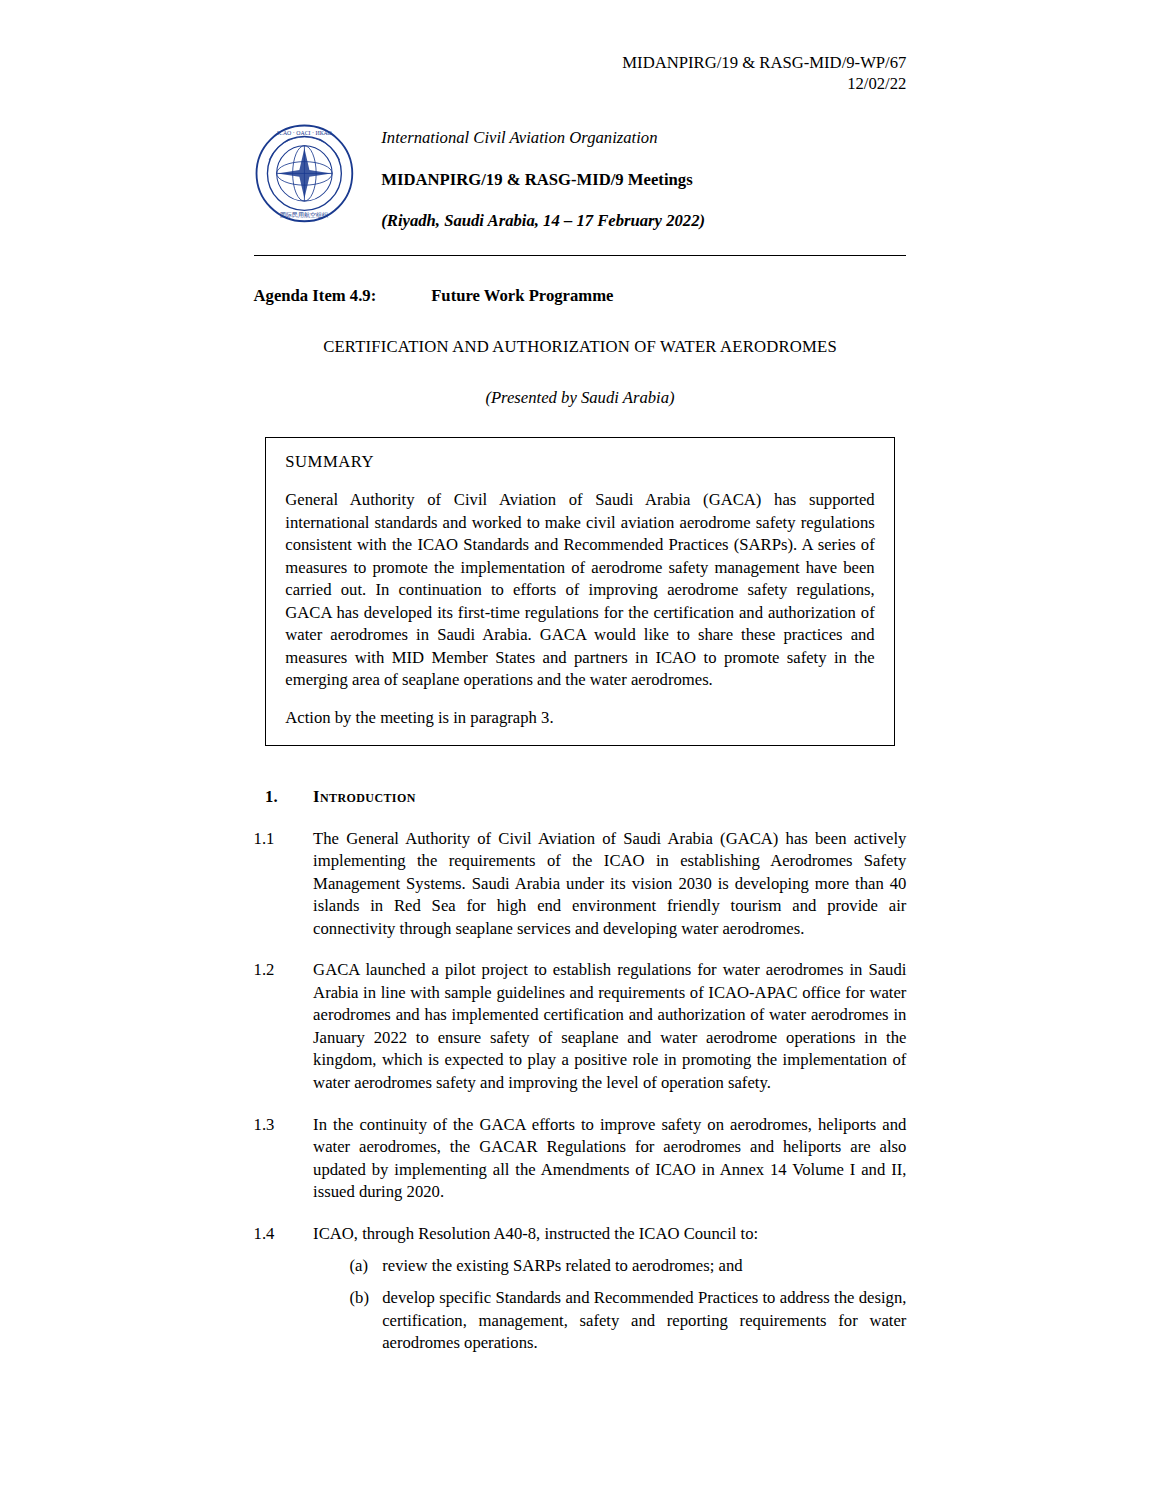MIDANPIRG/19 & RASG-MID/9-WP/67
12/02/22
ICAO · OACI · ИКАО 国际民用航空组织
International Civil Aviation Organization
MIDANPIRG/19 & RASG-MID/9 Meetings
(Riyadh, Saudi Arabia, 14 – 17 February 2022)
Agenda Item 4.9:
Future Work Programme
CERTIFICATION AND AUTHORIZATION OF WATER AERODROMES
(Presented by Saudi Arabia)
SUMMARY
General Authority of Civil Aviation of Saudi Arabia (GACA) has supported international standards and worked to make civil aviation aerodrome safety regulations consistent with the ICAO Standards and Recommended Practices (SARPs). A series of measures to promote the implementation of aerodrome safety management have been carried out. In continuation to efforts of improving aerodrome safety regulations, GACA has developed its first-time regulations for the certification and authorization of water aerodromes in Saudi Arabia. GACA would like to share these practices and measures with MID Member States and partners in ICAO to promote safety in the emerging area of seaplane operations and the water aerodromes.
Action by the meeting is in paragraph 3.
1.
Introduction
1.1
The General Authority of Civil Aviation of Saudi Arabia (GACA) has been actively implementing the requirements of the ICAO in establishing Aerodromes Safety Management Systems. Saudi Arabia under its vision 2030 is developing more than 40 islands in Red Sea for high end environment friendly tourism and provide air connectivity through seaplane services and developing water aerodromes.
1.2
GACA launched a pilot project to establish regulations for water aerodromes in Saudi Arabia in line with sample guidelines and requirements of ICAO-APAC office for water aerodromes and has implemented certification and authorization of water aerodromes in January 2022 to ensure safety of seaplane and water aerodrome operations in the kingdom, which is expected to play a positive role in promoting the implementation of water aerodromes safety and improving the level of operation safety.
1.3
In the continuity of the GACA efforts to improve safety on aerodromes, heliports and water aerodromes, the GACAR Regulations for aerodromes and heliports are also updated by implementing all the Amendments of ICAO in Annex 14 Volume I and II, issued during 2020.
1.4
ICAO, through Resolution A40-8, instructed the ICAO Council to:
(a) review the existing SARPs related to aerodromes; and
(b) develop specific Standards and Recommended Practices to address the design, certification, management, safety and reporting requirements for water aerodromes operations.